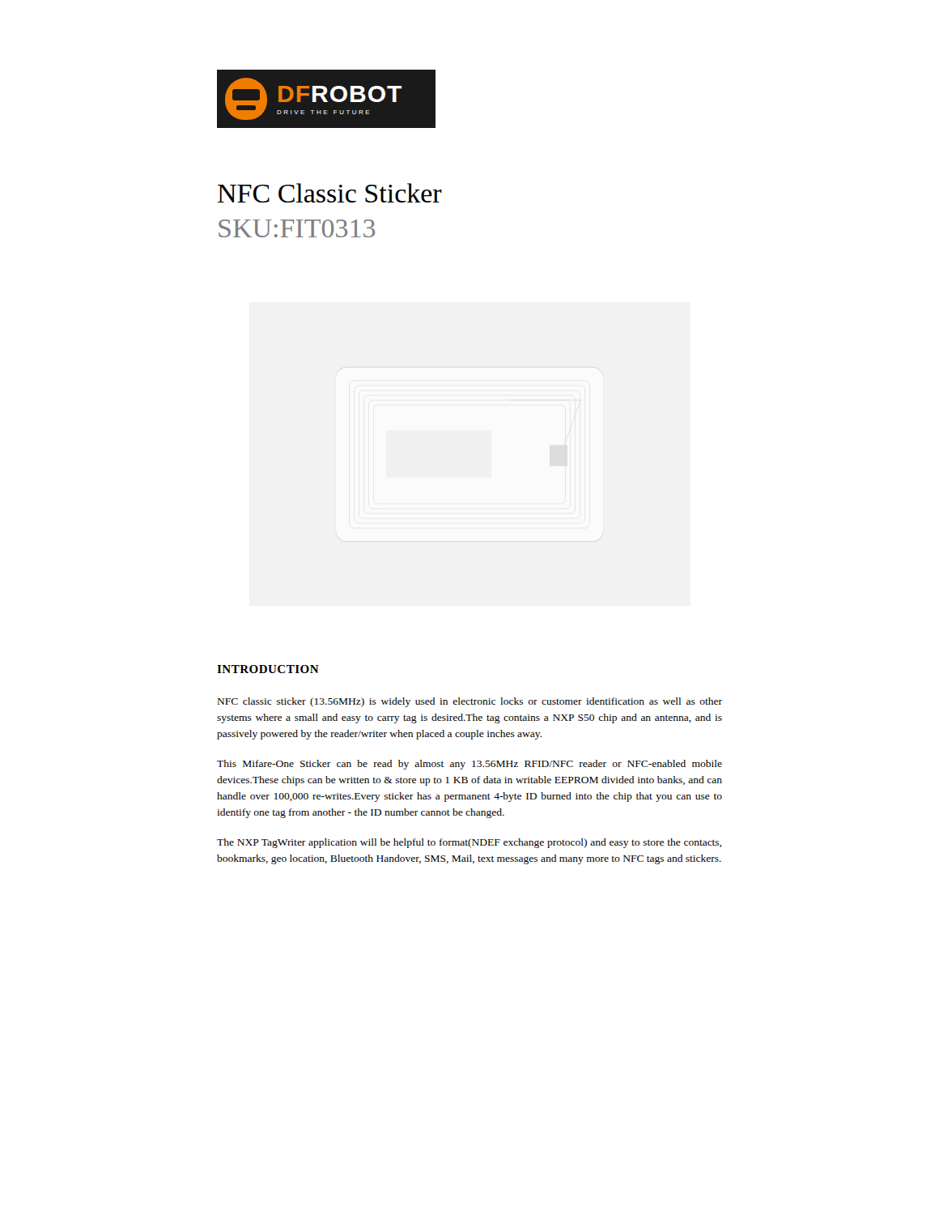DFROBOT
DRIVE THE FUTURE
NFC Classic StickerSKU:FIT0313
INTRODUCTION
NFC classic sticker (13.56MHz) is widely used in electronic locks or customer identification as well as other systems where a small and easy to carry tag is desired.The tag contains a NXP S50 chip and an antenna, and is passively powered by the reader/writer when placed a couple inches away.
This Mifare-One Sticker can be read by almost any 13.56MHz RFID/NFC reader or NFC-enabled mobile devices.These chips can be written to & store up to 1 KB of data in writable EEPROM divided into banks, and can handle over 100,000 re-writes.Every sticker has a permanent 4-byte ID burned into the chip that you can use to identify one tag from another - the ID number cannot be changed.
The NXP TagWriter application will be helpful to format(NDEF exchange protocol) and easy to store the contacts, bookmarks, geo location, Bluetooth Handover, SMS, Mail, text messages and many more to NFC tags and stickers.